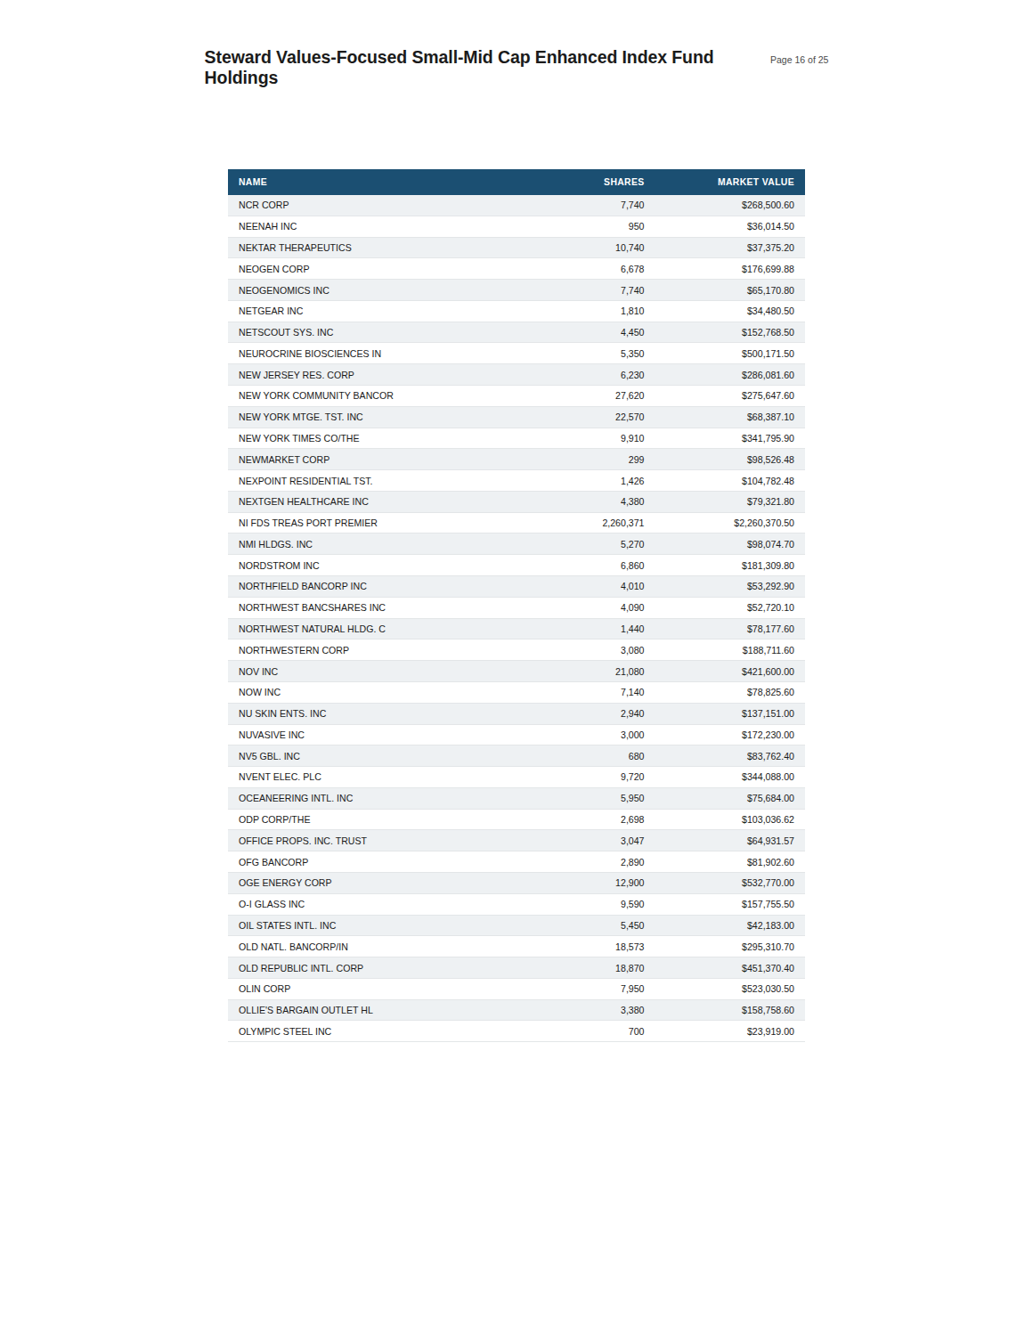Steward Values-Focused Small-Mid Cap Enhanced Index Fund Holdings
Page 16 of 25
| NAME | SHARES | MARKET VALUE |
| --- | --- | --- |
| NCR CORP | 7,740 | $268,500.60 |
| NEENAH INC | 950 | $36,014.50 |
| NEKTAR THERAPEUTICS | 10,740 | $37,375.20 |
| NEOGEN CORP | 6,678 | $176,699.88 |
| NEOGENOMICS INC | 7,740 | $65,170.80 |
| NETGEAR INC | 1,810 | $34,480.50 |
| NETSCOUT SYS. INC | 4,450 | $152,768.50 |
| NEUROCRINE BIOSCIENCES IN | 5,350 | $500,171.50 |
| NEW JERSEY RES. CORP | 6,230 | $286,081.60 |
| NEW YORK COMMUNITY BANCOR | 27,620 | $275,647.60 |
| NEW YORK MTGE. TST. INC | 22,570 | $68,387.10 |
| NEW YORK TIMES CO/THE | 9,910 | $341,795.90 |
| NEWMARKET CORP | 299 | $98,526.48 |
| NEXPOINT RESIDENTIAL TST. | 1,426 | $104,782.48 |
| NEXTGEN HEALTHCARE INC | 4,380 | $79,321.80 |
| NI FDS TREAS PORT PREMIER | 2,260,371 | $2,260,370.50 |
| NMI HLDGS. INC | 5,270 | $98,074.70 |
| NORDSTROM INC | 6,860 | $181,309.80 |
| NORTHFIELD BANCORP INC | 4,010 | $53,292.90 |
| NORTHWEST BANCSHARES INC | 4,090 | $52,720.10 |
| NORTHWEST NATURAL HLDG. C | 1,440 | $78,177.60 |
| NORTHWESTERN CORP | 3,080 | $188,711.60 |
| NOV INC | 21,080 | $421,600.00 |
| NOW INC | 7,140 | $78,825.60 |
| NU SKIN ENTS. INC | 2,940 | $137,151.00 |
| NUVASIVE INC | 3,000 | $172,230.00 |
| NV5 GBL. INC | 680 | $83,762.40 |
| NVENT ELEC. PLC | 9,720 | $344,088.00 |
| OCEANEERING INTL. INC | 5,950 | $75,684.00 |
| ODP CORP/THE | 2,698 | $103,036.62 |
| OFFICE PROPS. INC. TRUST | 3,047 | $64,931.57 |
| OFG BANCORP | 2,890 | $81,902.60 |
| OGE ENERGY CORP | 12,900 | $532,770.00 |
| O-I GLASS INC | 9,590 | $157,755.50 |
| OIL STATES INTL. INC | 5,450 | $42,183.00 |
| OLD NATL. BANCORP/IN | 18,573 | $295,310.70 |
| OLD REPUBLIC INTL. CORP | 18,870 | $451,370.40 |
| OLIN CORP | 7,950 | $523,030.50 |
| OLLIE'S BARGAIN OUTLET HL | 3,380 | $158,758.60 |
| OLYMPIC STEEL INC | 700 | $23,919.00 |